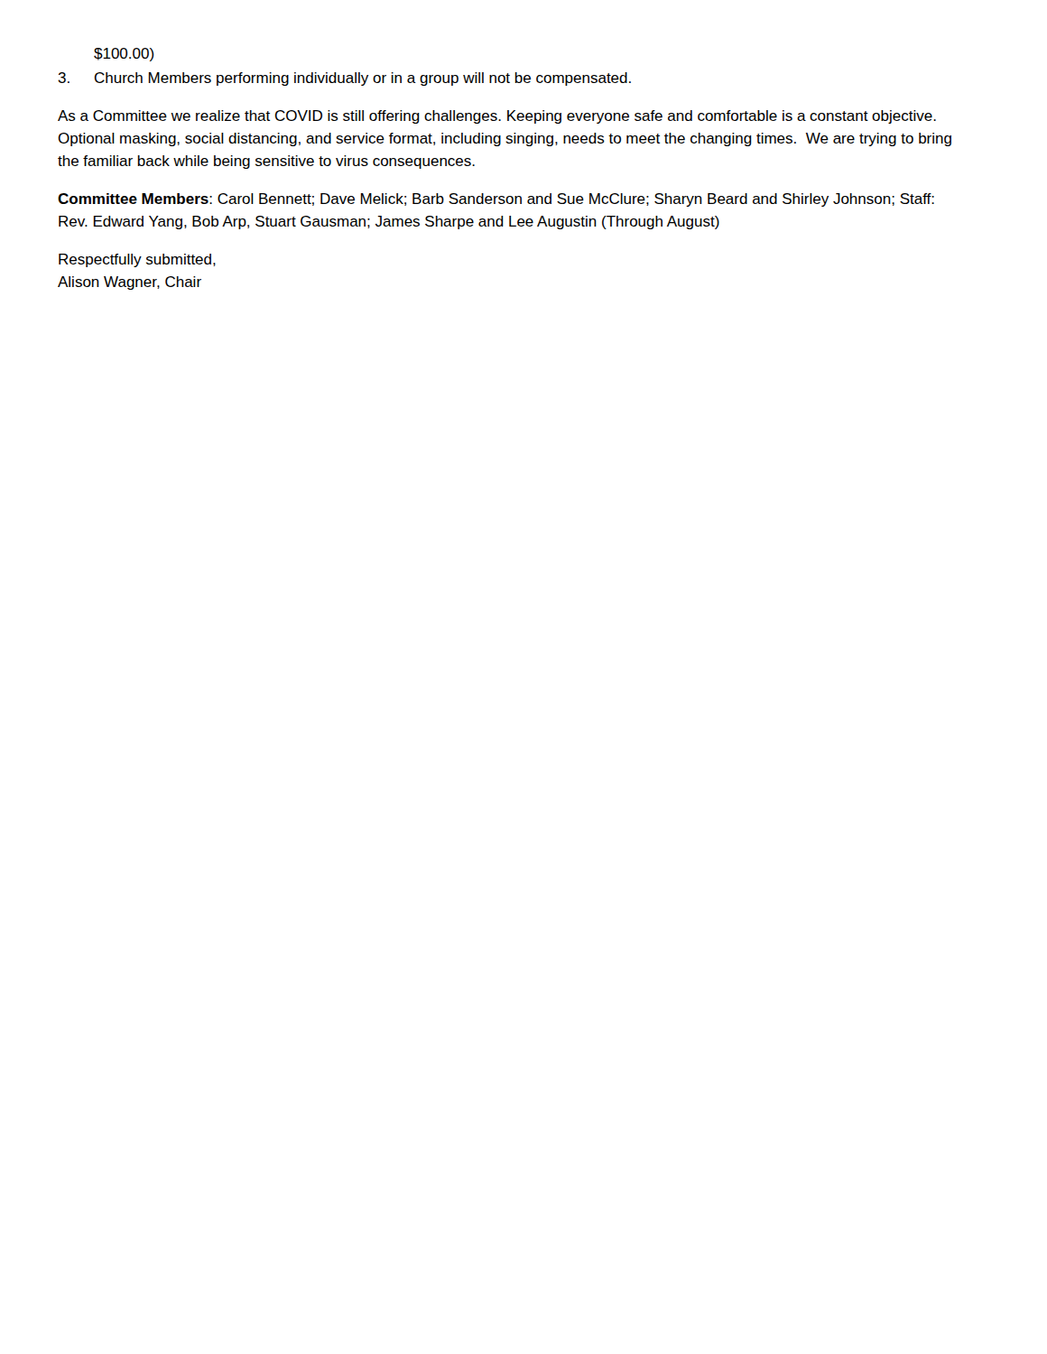$100.00)
3. Church Members performing individually or in a group will not be compensated.
As a Committee we realize that COVID is still offering challenges. Keeping everyone safe and comfortable is a constant objective. Optional masking, social distancing, and service format, including singing, needs to meet the changing times. We are trying to bring the familiar back while being sensitive to virus consequences.
Committee Members: Carol Bennett; Dave Melick; Barb Sanderson and Sue McClure; Sharyn Beard and Shirley Johnson; Staff: Rev. Edward Yang, Bob Arp, Stuart Gausman; James Sharpe and Lee Augustin (Through August)
Respectfully submitted,
Alison Wagner, Chair